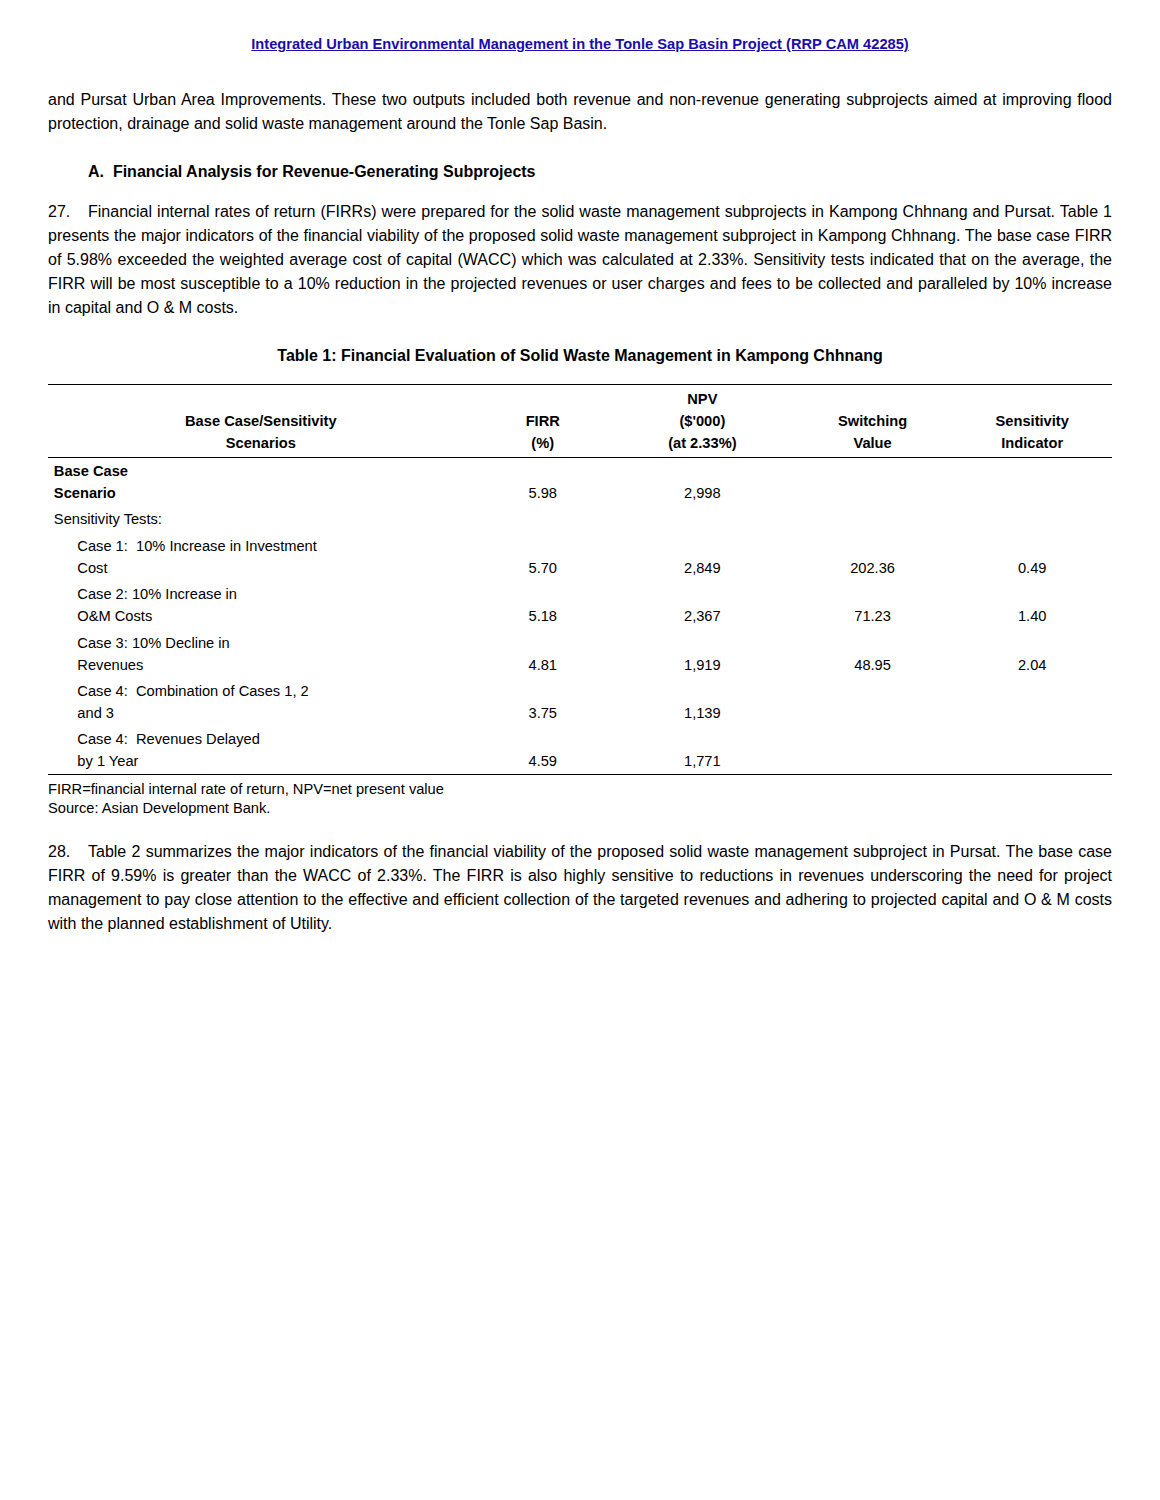Integrated Urban Environmental Management in the Tonle Sap Basin Project (RRP CAM 42285)
and Pursat Urban Area Improvements. These two outputs included both revenue and non-revenue generating subprojects aimed at improving flood protection, drainage and solid waste management around the Tonle Sap Basin.
A. Financial Analysis for Revenue-Generating Subprojects
27. Financial internal rates of return (FIRRs) were prepared for the solid waste management subprojects in Kampong Chhnang and Pursat. Table 1 presents the major indicators of the financial viability of the proposed solid waste management subproject in Kampong Chhnang. The base case FIRR of 5.98% exceeded the weighted average cost of capital (WACC) which was calculated at 2.33%. Sensitivity tests indicated that on the average, the FIRR will be most susceptible to a 10% reduction in the projected revenues or user charges and fees to be collected and paralleled by 10% increase in capital and O & M costs.
Table 1: Financial Evaluation of Solid Waste Management in Kampong Chhnang
| Base Case/Sensitivity Scenarios | FIRR (%) | NPV ($'000) (at 2.33%) | Switching Value | Sensitivity Indicator |
| --- | --- | --- | --- | --- |
| Base Case Scenario | 5.98 | 2,998 | | |
| Sensitivity Tests: | | | | |
| Case 1: 10% Increase in Investment Cost | 5.70 | 2,849 | 202.36 | 0.49 |
| Case 2: 10% Increase in O&M Costs | 5.18 | 2,367 | 71.23 | 1.40 |
| Case 3: 10% Decline in Revenues | 4.81 | 1,919 | 48.95 | 2.04 |
| Case 4: Combination of Cases 1, 2 and 3 | 3.75 | 1,139 | | |
| Case 4: Revenues Delayed by 1 Year | 4.59 | 1,771 | | |
FIRR=financial internal rate of return, NPV=net present value
Source: Asian Development Bank.
28. Table 2 summarizes the major indicators of the financial viability of the proposed solid waste management subproject in Pursat. The base case FIRR of 9.59% is greater than the WACC of 2.33%. The FIRR is also highly sensitive to reductions in revenues underscoring the need for project management to pay close attention to the effective and efficient collection of the targeted revenues and adhering to projected capital and O & M costs with the planned establishment of Utility.